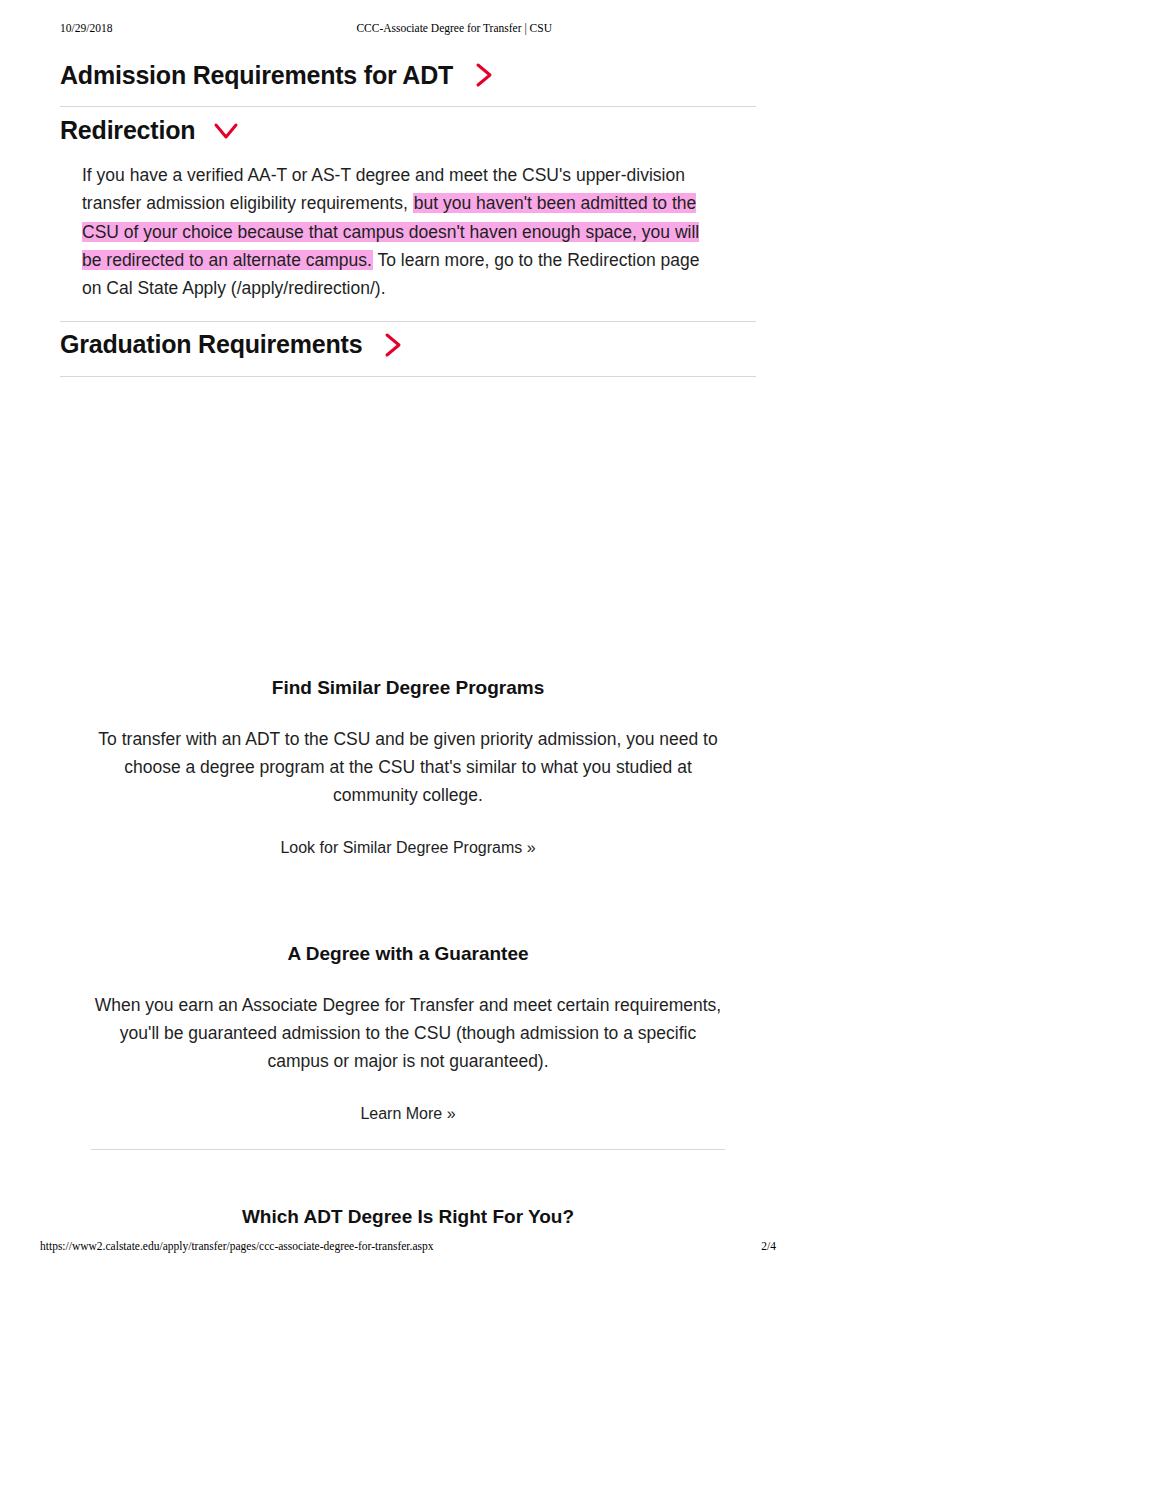10/29/2018 CCC-Associate Degree for Transfer | CSU
Admission Requirements for ADT
Redirection
If you have a verified AA-T or AS-T degree and meet the CSU's upper-division transfer admission eligibility requirements, but you haven't been admitted to the CSU of your choice because that campus doesn't haven enough space, you will be redirected to an alternate campus. To learn more, go to the Redirection page on Cal State Apply (/apply/redirection/).
Graduation Requirements
Find Similar Degree Programs
To transfer with an ADT to the CSU and be given priority admission, you need to choose a degree program at the CSU that's similar to what you studied at community college.
Look for Similar Degree Programs »
A Degree with a Guarantee
When you earn an Associate Degree for Transfer and meet certain requirements, you'll be guaranteed admission to the CSU (though admission to a specific campus or major is not guaranteed).
Learn More »
Which ADT Degree Is Right For You?
https://www2.calstate.edu/apply/transfer/pages/ccc-associate-degree-for-transfer.aspx 2/4